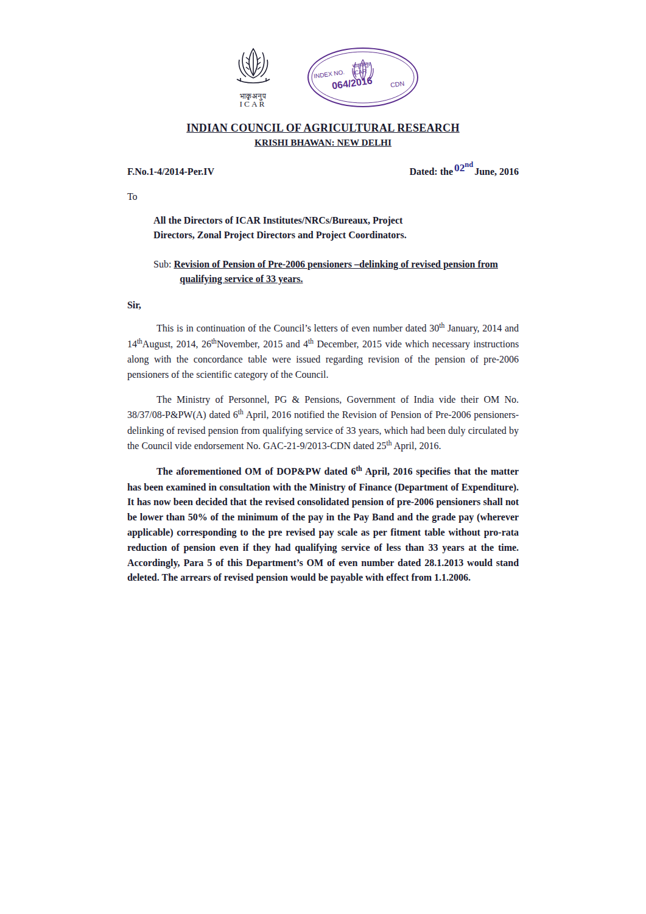भाकृअनुप
ICAR
भाकृअनुप
ICAR INDEX NO. 064/2016 CDN
INDIAN COUNCIL OF AGRICULTURAL RESEARCH
KRISHI BHAWAN: NEW DELHI
F.No.1-4/2014-Per.IV Dated: the02nd June, 2016
To
All the Directors of ICAR Institutes/NRCs/Bureaux, Project
Directors, Zonal Project Directors and Project Coordinators.
Sub: Revision of Pension of Pre-2006 pensioners –delinking of revised pension from qualifying service of 33 years.
Sir,
This is in continuation of the Council’s letters of even number dated 30th January, 2014 and 14thAugust, 2014, 26thNovember, 2015 and 4th December, 2015 vide which necessary instructions along with the concordance table were issued regarding revision of the pension of pre-2006 pensioners of the scientific category of the Council.
The Ministry of Personnel, PG & Pensions, Government of India vide their OM No. 38/37/08-P&PW(A) dated 6th April, 2016 notified the Revision of Pension of Pre-2006 pensioners- delinking of revised pension from qualifying service of 33 years, which had been duly circulated by the Council vide endorsement No. GAC-21-9/2013-CDN dated 25th April, 2016.
The aforementioned OM of DOP&PW dated 6th April, 2016 specifies that the matter has been examined in consultation with the Ministry of Finance (Department of Expenditure). It has now been decided that the revised consolidated pension of pre-2006 pensioners shall not be lower than 50% of the minimum of the pay in the Pay Band and the grade pay (wherever applicable) corresponding to the pre revised pay scale as per fitment table without pro-rata reduction of pension even if they had qualifying service of less than 33 years at the time. Accordingly, Para 5 of this Department’s OM of even number dated 28.1.2013 would stand deleted. The arrears of revised pension would be payable with effect from 1.1.2006.